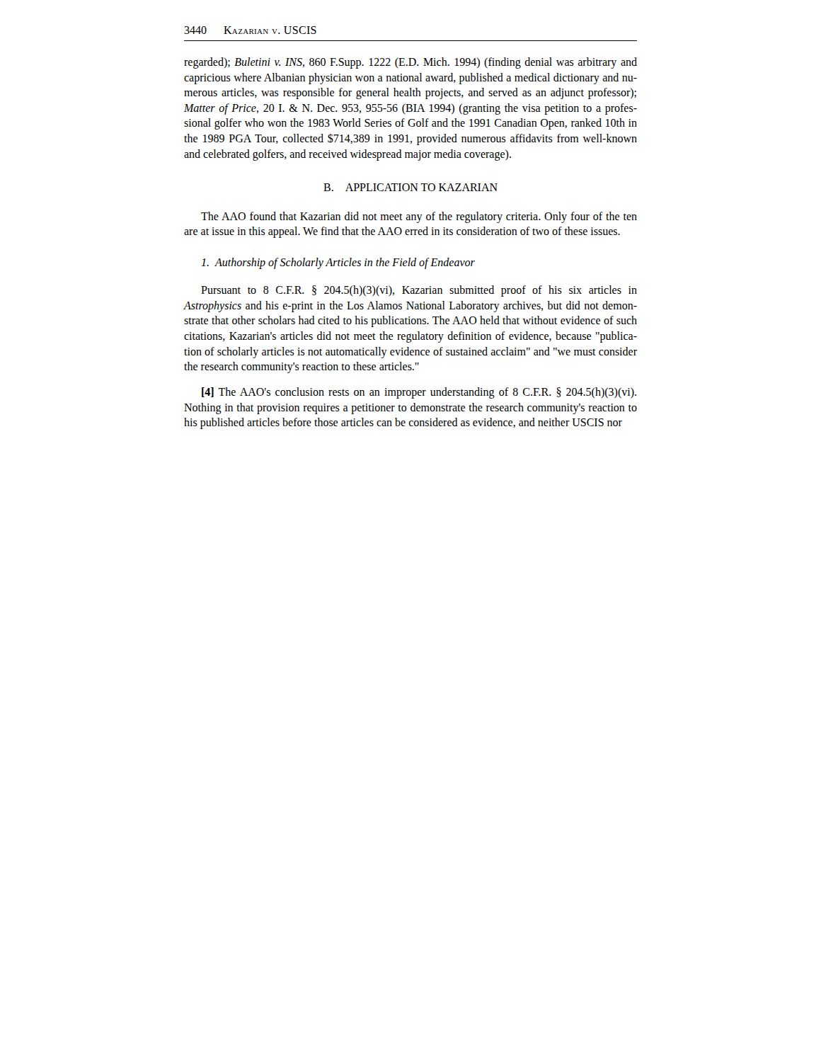3440 Kazarian v. USCIS
regarded); Buletini v. INS, 860 F.Supp. 1222 (E.D. Mich. 1994) (finding denial was arbitrary and capricious where Albanian physician won a national award, published a medical dictionary and numerous articles, was responsible for general health projects, and served as an adjunct professor); Matter of Price, 20 I. & N. Dec. 953, 955-56 (BIA 1994) (granting the visa petition to a professional golfer who won the 1983 World Series of Golf and the 1991 Canadian Open, ranked 10th in the 1989 PGA Tour, collected $714,389 in 1991, provided numerous affidavits from well-known and celebrated golfers, and received widespread major media coverage).
B. APPLICATION TO KAZARIAN
The AAO found that Kazarian did not meet any of the regulatory criteria. Only four of the ten are at issue in this appeal. We find that the AAO erred in its consideration of two of these issues.
1. Authorship of Scholarly Articles in the Field of Endeavor
Pursuant to 8 C.F.R. § 204.5(h)(3)(vi), Kazarian submitted proof of his six articles in Astrophysics and his e-print in the Los Alamos National Laboratory archives, but did not demonstrate that other scholars had cited to his publications. The AAO held that without evidence of such citations, Kazarian's articles did not meet the regulatory definition of evidence, because "publication of scholarly articles is not automatically evidence of sustained acclaim" and "we must consider the research community's reaction to these articles."
[4] The AAO's conclusion rests on an improper understanding of 8 C.F.R. § 204.5(h)(3)(vi). Nothing in that provision requires a petitioner to demonstrate the research community's reaction to his published articles before those articles can be considered as evidence, and neither USCIS nor